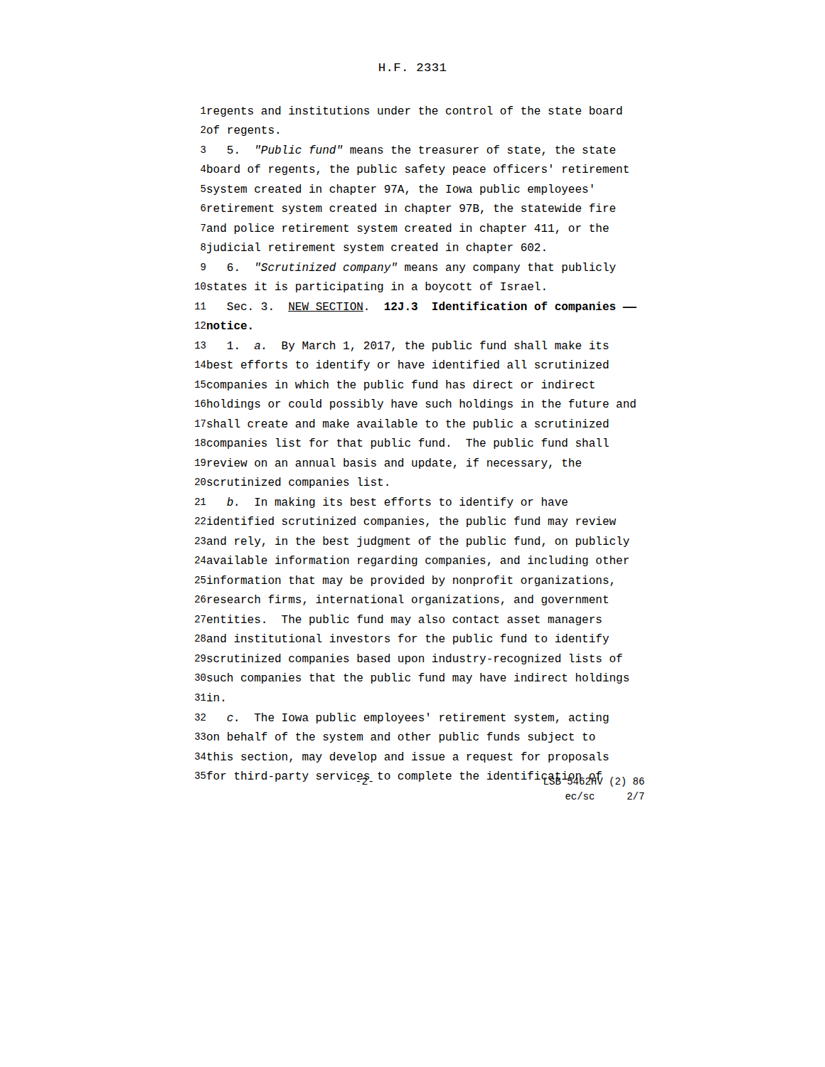H.F. 2331
| 1 | regents and institutions under the control of the state board |
| 2 | of regents. |
| 3 | 5. "Public fund" means the treasurer of state, the state |
| 4 | board of regents, the public safety peace officers' retirement |
| 5 | system created in chapter 97A, the Iowa public employees' |
| 6 | retirement system created in chapter 97B, the statewide fire |
| 7 | and police retirement system created in chapter 411, or the |
| 8 | judicial retirement system created in chapter 602. |
| 9 | 6. "Scrutinized company" means any company that publicly |
| 10 | states it is participating in a boycott of Israel. |
| 11 | Sec. 3. NEW SECTION . 12J.3 Identification of companies —— |
| 12 | notice. |
| 13 | 1. a. By March 1, 2017, the public fund shall make its |
| 14 | best efforts to identify or have identified all scrutinized |
| 15 | companies in which the public fund has direct or indirect |
| 16 | holdings or could possibly have such holdings in the future and |
| 17 | shall create and make available to the public a scrutinized |
| 18 | companies list for that public fund. The public fund shall |
| 19 | review on an annual basis and update, if necessary, the |
| 20 | scrutinized companies list. |
| 21 | b. In making its best efforts to identify or have |
| 22 | identified scrutinized companies, the public fund may review |
| 23 | and rely, in the best judgment of the public fund, on publicly |
| 24 | available information regarding companies, and including other |
| 25 | information that may be provided by nonprofit organizations, |
| 26 | research firms, international organizations, and government |
| 27 | entities. The public fund may also contact asset managers |
| 28 | and institutional investors for the public fund to identify |
| 29 | scrutinized companies based upon industry-recognized lists of |
| 30 | such companies that the public fund may have indirect holdings |
| 31 | in. |
| 32 | c. The Iowa public employees' retirement system, acting |
| 33 | on behalf of the system and other public funds subject to |
| 34 | this section, may develop and issue a request for proposals |
| 35 | for third-party services to complete the identification of |
-2-
LSB 5462HV (2) 86
ec/sc 2/7